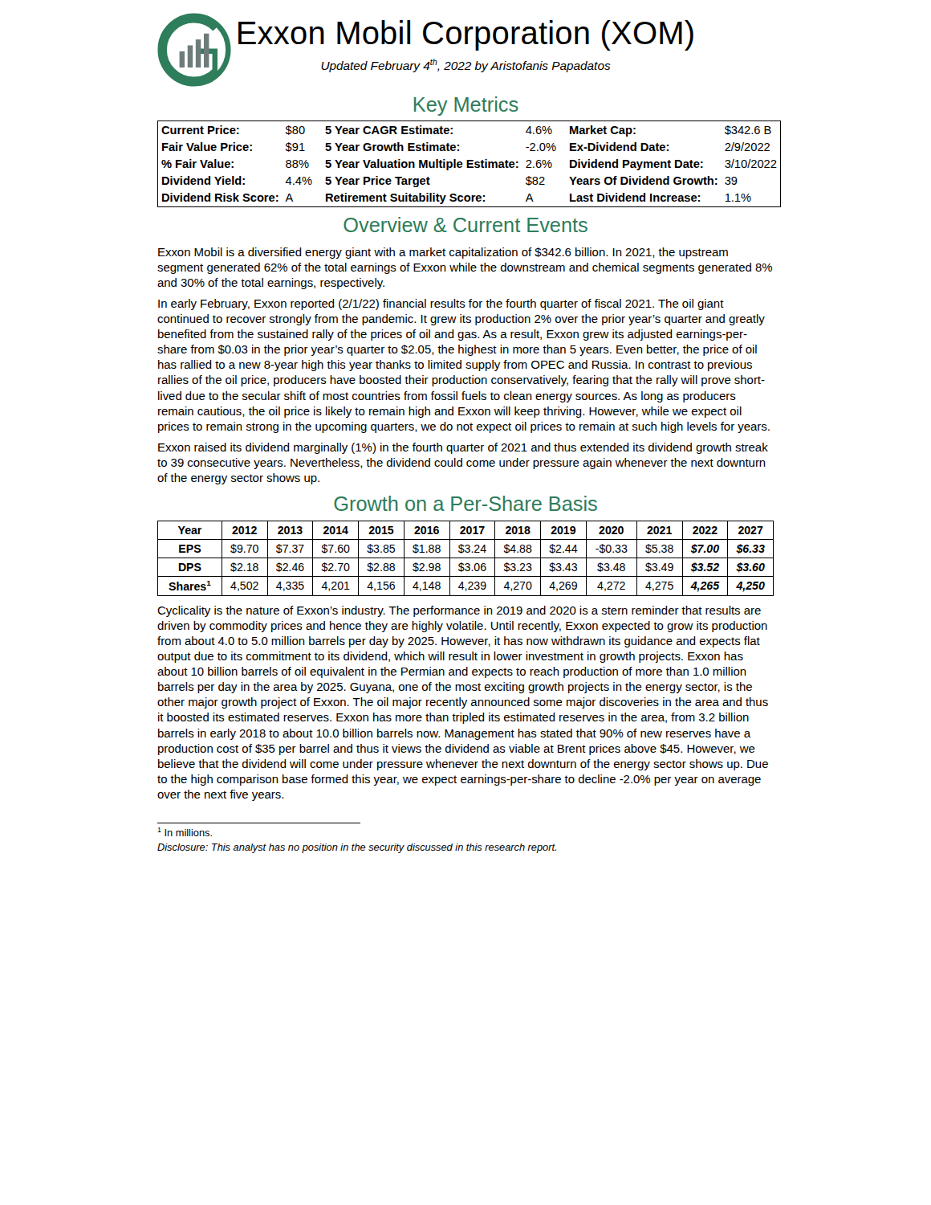Exxon Mobil Corporation (XOM)
Updated February 4th, 2022 by Aristofanis Papadatos
Key Metrics
| Current Price: | $80 | | 5 Year CAGR Estimate: | 4.6% | | Market Cap: | $342.6 B |
| Fair Value Price: | $91 | | 5 Year Growth Estimate: | -2.0% | | Ex-Dividend Date: | 2/9/2022 |
| % Fair Value: | 88% | | 5 Year Valuation Multiple Estimate: | 2.6% | | Dividend Payment Date: | 3/10/2022 |
| Dividend Yield: | 4.4% | | 5 Year Price Target | $82 | | Years Of Dividend Growth: | 39 |
| Dividend Risk Score: | A | | Retirement Suitability Score: | A | | Last Dividend Increase: | 1.1% |
Overview & Current Events
Exxon Mobil is a diversified energy giant with a market capitalization of $342.6 billion. In 2021, the upstream segment generated 62% of the total earnings of Exxon while the downstream and chemical segments generated 8% and 30% of the total earnings, respectively.
In early February, Exxon reported (2/1/22) financial results for the fourth quarter of fiscal 2021. The oil giant continued to recover strongly from the pandemic. It grew its production 2% over the prior year’s quarter and greatly benefited from the sustained rally of the prices of oil and gas. As a result, Exxon grew its adjusted earnings-per-share from $0.03 in the prior year’s quarter to $2.05, the highest in more than 5 years. Even better, the price of oil has rallied to a new 8-year high this year thanks to limited supply from OPEC and Russia. In contrast to previous rallies of the oil price, producers have boosted their production conservatively, fearing that the rally will prove short-lived due to the secular shift of most countries from fossil fuels to clean energy sources. As long as producers remain cautious, the oil price is likely to remain high and Exxon will keep thriving. However, while we expect oil prices to remain strong in the upcoming quarters, we do not expect oil prices to remain at such high levels for years.
Exxon raised its dividend marginally (1%) in the fourth quarter of 2021 and thus extended its dividend growth streak to 39 consecutive years. Nevertheless, the dividend could come under pressure again whenever the next downturn of the energy sector shows up.
Growth on a Per-Share Basis
| Year | 2012 | 2013 | 2014 | 2015 | 2016 | 2017 | 2018 | 2019 | 2020 | 2021 | 2022 | 2027 |
| --- | --- | --- | --- | --- | --- | --- | --- | --- | --- | --- | --- | --- |
| EPS | $9.70 | $7.37 | $7.60 | $3.85 | $1.88 | $3.24 | $4.88 | $2.44 | -$0.33 | $5.38 | $7.00 | $6.33 |
| DPS | $2.18 | $2.46 | $2.70 | $2.88 | $2.98 | $3.06 | $3.23 | $3.43 | $3.48 | $3.49 | $3.52 | $3.60 |
| Shares 1 | 4,502 | 4,335 | 4,201 | 4,156 | 4,148 | 4,239 | 4,270 | 4,269 | 4,272 | 4,275 | 4,265 | 4,250 |
Cyclicality is the nature of Exxon’s industry. The performance in 2019 and 2020 is a stern reminder that results are driven by commodity prices and hence they are highly volatile. Until recently, Exxon expected to grow its production from about 4.0 to 5.0 million barrels per day by 2025. However, it has now withdrawn its guidance and expects flat output due to its commitment to its dividend, which will result in lower investment in growth projects. Exxon has about 10 billion barrels of oil equivalent in the Permian and expects to reach production of more than 1.0 million barrels per day in the area by 2025. Guyana, one of the most exciting growth projects in the energy sector, is the other major growth project of Exxon. The oil major recently announced some major discoveries in the area and thus it boosted its estimated reserves. Exxon has more than tripled its estimated reserves in the area, from 3.2 billion barrels in early 2018 to about 10.0 billion barrels now. Management has stated that 90% of new reserves have a production cost of $35 per barrel and thus it views the dividend as viable at Brent prices above $45. However, we believe that the dividend will come under pressure whenever the next downturn of the energy sector shows up. Due to the high comparison base formed this year, we expect earnings-per-share to decline -2.0% per year on average over the next five years.
1 In millions.
Disclosure: This analyst has no position in the security discussed in this research report.